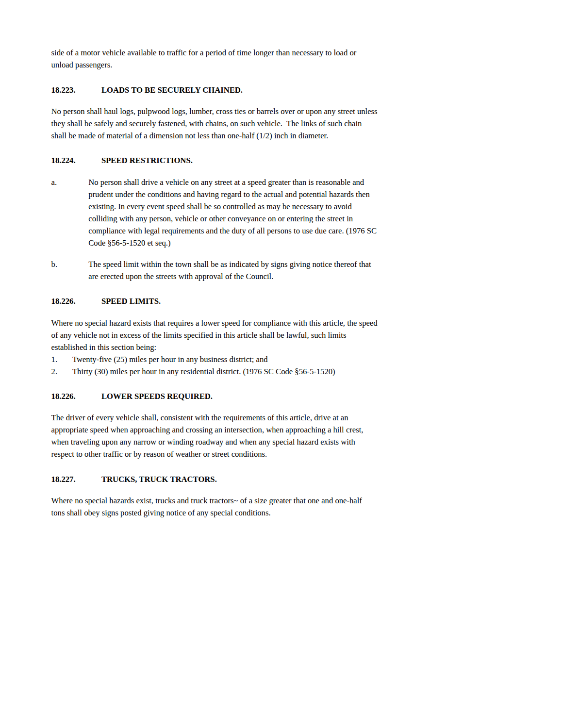side of a motor vehicle available to traffic for a period of time longer than necessary to load or unload passengers.
18.223. LOADS TO BE SECURELY CHAINED.
No person shall haul logs, pulpwood logs, lumber, cross ties or barrels over or upon any street unless they shall be safely and securely fastened, with chains, on such vehicle. The links of such chain shall be made of material of a dimension not less than one-half (1/2) inch in diameter.
18.224. SPEED RESTRICTIONS.
a. No person shall drive a vehicle on any street at a speed greater than is reasonable and prudent under the conditions and having regard to the actual and potential hazards then existing. In every event speed shall be so controlled as may be necessary to avoid colliding with any person, vehicle or other conveyance on or entering the street in compliance with legal requirements and the duty of all persons to use due care. (1976 SC Code §56-5-1520 et seq.)
b. The speed limit within the town shall be as indicated by signs giving notice thereof that are erected upon the streets with approval of the Council.
18.226. SPEED LIMITS.
Where no special hazard exists that requires a lower speed for compliance with this article, the speed of any vehicle not in excess of the limits specified in this article shall be lawful, such limits established in this section being:
1. Twenty-five (25) miles per hour in any business district; and
2. Thirty (30) miles per hour in any residential district. (1976 SC Code §56-5-1520)
18.226. LOWER SPEEDS REQUIRED.
The driver of every vehicle shall, consistent with the requirements of this article, drive at an appropriate speed when approaching and crossing an intersection, when approaching a hill crest, when traveling upon any narrow or winding roadway and when any special hazard exists with respect to other traffic or by reason of weather or street conditions.
18.227. TRUCKS, TRUCK TRACTORS.
Where no special hazards exist, trucks and truck tractors~ of a size greater that one and one-half tons shall obey signs posted giving notice of any special conditions.